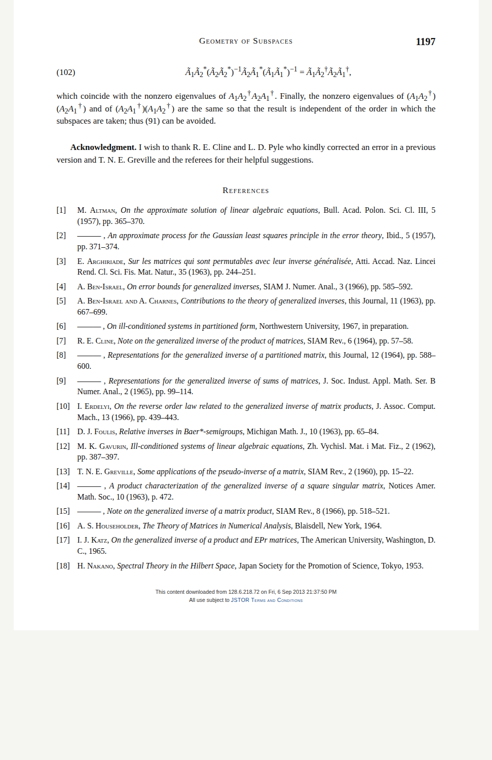Geometry of Subspaces 1197
(102) Ã1Ã2*(Ã2Ã2*)−1Ã2Ã1*(Ã1Ã1*)−1 = Ã1Ã2†Ã2Ã1†,
which coincide with the nonzero eigenvalues of A1A2†A2A1†. Finally, the nonzero eigenvalues of (A1A2†)(A2A1†) and of (A2A1†)(A1A2†) are the same so that the result is independent of the order in which the subspaces are taken; thus (91) can be avoided.
Acknowledgment. I wish to thank R. E. Cline and L. D. Pyle who kindly corrected an error in a previous version and T. N. E. Greville and the referees for their helpful suggestions.
References
[1] M. Altman, On the approximate solution of linear algebraic equations, Bull. Acad. Polon. Sci. Cl. III, 5 (1957), pp. 365–370.
[2] ——— , An approximate process for the Gaussian least squares principle in the error theory, Ibid., 5 (1957), pp. 371–374.
[3] E. Arghiriade, Sur les matrices qui sont permutables avec leur inverse généralisée, Atti. Accad. Naz. Lincei Rend. Cl. Sci. Fis. Mat. Natur., 35 (1963), pp. 244–251.
[4] A. Ben-Israel, On error bounds for generalized inverses, SIAM J. Numer. Anal., 3 (1966), pp. 585–592.
[5] A. Ben-Israel and A. Charnes, Contributions to the theory of generalized inverses, this Journal, 11 (1963), pp. 667–699.
[6] ——— , On ill-conditioned systems in partitioned form, Northwestern University, 1967, in preparation.
[7] R. E. Cline, Note on the generalized inverse of the product of matrices, SIAM Rev., 6 (1964), pp. 57–58.
[8] ——— , Representations for the generalized inverse of a partitioned matrix, this Journal, 12 (1964), pp. 588–600.
[9] ——— , Representations for the generalized inverse of sums of matrices, J. Soc. Indust. Appl. Math. Ser. B Numer. Anal., 2 (1965), pp. 99–114.
[10] I. Erdelyi, On the reverse order law related to the generalized inverse of matrix products, J. Assoc. Comput. Mach., 13 (1966), pp. 439–443.
[11] D. J. Foulis, Relative inverses in Baer*-semigroups, Michigan Math. J., 10 (1963), pp. 65–84.
[12] M. K. Gavurin, Ill-conditioned systems of linear algebraic equations, Zh. Vychisl. Mat. i Mat. Fiz., 2 (1962), pp. 387–397.
[13] T. N. E. Greville, Some applications of the pseudo-inverse of a matrix, SIAM Rev., 2 (1960), pp. 15–22.
[14] ——— , A product characterization of the generalized inverse of a square singular matrix, Notices Amer. Math. Soc., 10 (1963), p. 472.
[15] ——— , Note on the generalized inverse of a matrix product, SIAM Rev., 8 (1966), pp. 518–521.
[16] A. S. Householder, The Theory of Matrices in Numerical Analysis, Blaisdell, New York, 1964.
[17] I. J. Katz, On the generalized inverse of a product and EPr matrices, The American University, Washington, D. C., 1965.
[18] H. Nakano, Spectral Theory in the Hilbert Space, Japan Society for the Promotion of Science, Tokyo, 1953.
This content downloaded from 128.6.218.72 on Fri, 6 Sep 2013 21:37:50 PM
All use subject to JSTOR Terms and Conditions